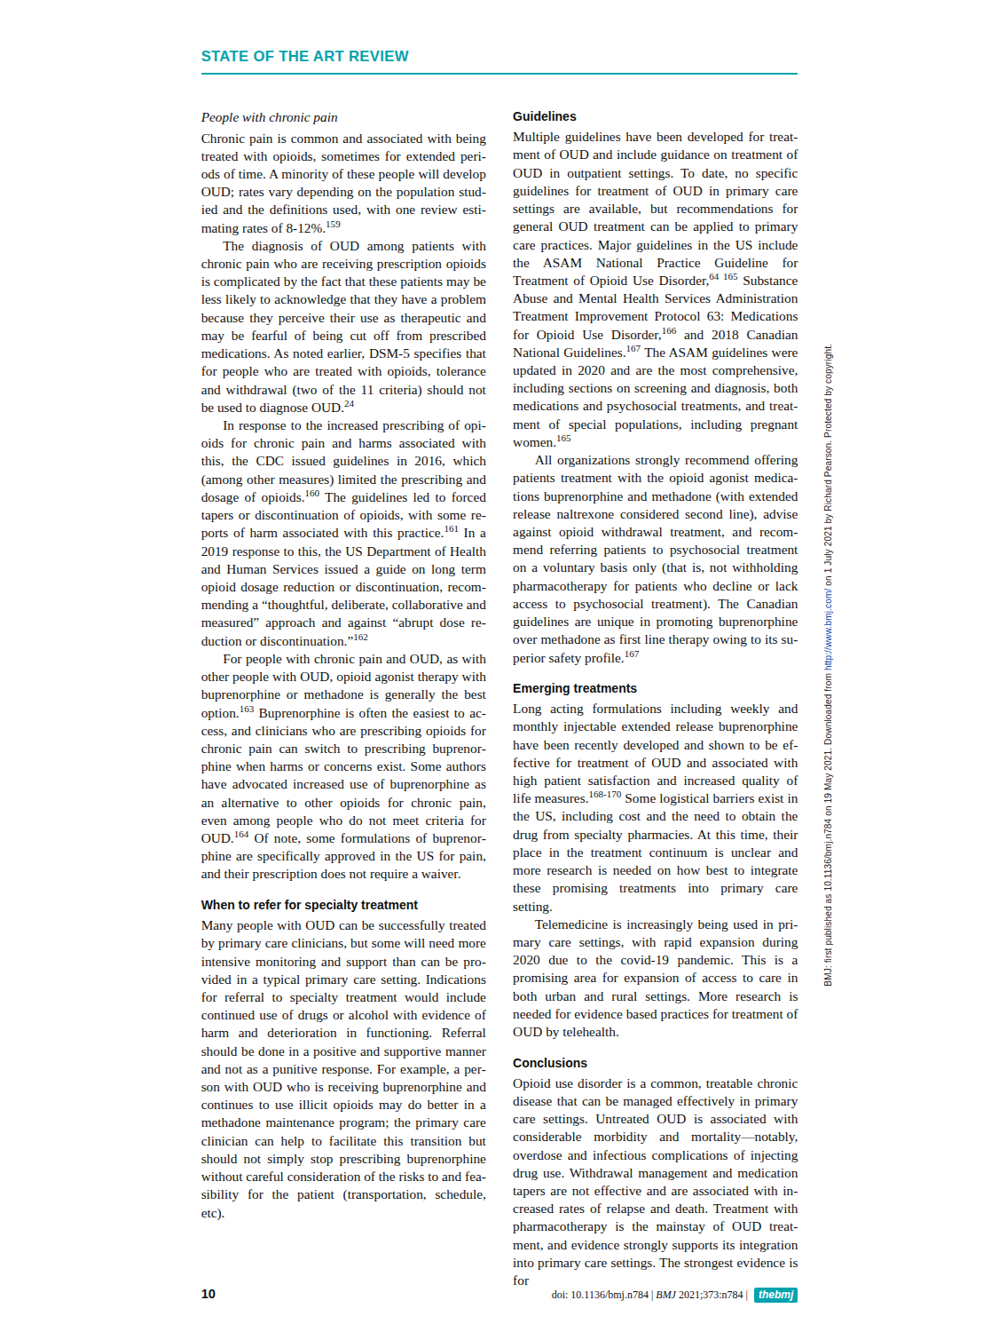State of the art review
People with chronic pain
Chronic pain is common and associated with being treated with opioids, sometimes for extended periods of time. A minority of these people will develop OUD; rates vary depending on the population studied and the definitions used, with one review estimating rates of 8-12%.159
The diagnosis of OUD among patients with chronic pain who are receiving prescription opioids is complicated by the fact that these patients may be less likely to acknowledge that they have a problem because they perceive their use as therapeutic and may be fearful of being cut off from prescribed medications. As noted earlier, DSM-5 specifies that for people who are treated with opioids, tolerance and withdrawal (two of the 11 criteria) should not be used to diagnose OUD.24
In response to the increased prescribing of opioids for chronic pain and harms associated with this, the CDC issued guidelines in 2016, which (among other measures) limited the prescribing and dosage of opioids.160 The guidelines led to forced tapers or discontinuation of opioids, with some reports of harm associated with this practice.161 In a 2019 response to this, the US Department of Health and Human Services issued a guide on long term opioid dosage reduction or discontinuation, recommending a “thoughtful, deliberate, collaborative and measured” approach and against “abrupt dose reduction or discontinuation.”162
For people with chronic pain and OUD, as with other people with OUD, opioid agonist therapy with buprenorphine or methadone is generally the best option.163 Buprenorphine is often the easiest to access, and clinicians who are prescribing opioids for chronic pain can switch to prescribing buprenorphine when harms or concerns exist. Some authors have advocated increased use of buprenorphine as an alternative to other opioids for chronic pain, even among people who do not meet criteria for OUD.164 Of note, some formulations of buprenorphine are specifically approved in the US for pain, and their prescription does not require a waiver.
When to refer for specialty treatment
Many people with OUD can be successfully treated by primary care clinicians, but some will need more intensive monitoring and support than can be provided in a typical primary care setting. Indications for referral to specialty treatment would include continued use of drugs or alcohol with evidence of harm and deterioration in functioning. Referral should be done in a positive and supportive manner and not as a punitive response. For example, a person with OUD who is receiving buprenorphine and continues to use illicit opioids may do better in a methadone maintenance program; the primary care clinician can help to facilitate this transition but should not simply stop prescribing buprenorphine without careful consideration of the risks to and feasibility for the patient (transportation, schedule, etc).
Guidelines
Multiple guidelines have been developed for treatment of OUD and include guidance on treatment of OUD in outpatient settings. To date, no specific guidelines for treatment of OUD in primary care settings are available, but recommendations for general OUD treatment can be applied to primary care practices. Major guidelines in the US include the ASAM National Practice Guideline for Treatment of Opioid Use Disorder,64 165 Substance Abuse and Mental Health Services Administration Treatment Improvement Protocol 63: Medications for Opioid Use Disorder,166 and 2018 Canadian National Guidelines.167 The ASAM guidelines were updated in 2020 and are the most comprehensive, including sections on screening and diagnosis, both medications and psychosocial treatments, and treatment of special populations, including pregnant women.165
All organizations strongly recommend offering patients treatment with the opioid agonist medications buprenorphine and methadone (with extended release naltrexone considered second line), advise against opioid withdrawal treatment, and recommend referring patients to psychosocial treatment on a voluntary basis only (that is, not withholding pharmacotherapy for patients who decline or lack access to psychosocial treatment). The Canadian guidelines are unique in promoting buprenorphine over methadone as first line therapy owing to its superior safety profile.167
Emerging treatments
Long acting formulations including weekly and monthly injectable extended release buprenorphine have been recently developed and shown to be effective for treatment of OUD and associated with high patient satisfaction and increased quality of life measures.168-170 Some logistical barriers exist in the US, including cost and the need to obtain the drug from specialty pharmacies. At this time, their place in the treatment continuum is unclear and more research is needed on how best to integrate these promising treatments into primary care setting.
Telemedicine is increasingly being used in primary care settings, with rapid expansion during 2020 due to the covid-19 pandemic. This is a promising area for expansion of access to care in both urban and rural settings. More research is needed for evidence based practices for treatment of OUD by telehealth.
Conclusions
Opioid use disorder is a common, treatable chronic disease that can be managed effectively in primary care settings. Untreated OUD is associated with considerable morbidity and mortality—notably, overdose and infectious complications of injecting drug use. Withdrawal management and medication tapers are not effective and are associated with increased rates of relapse and death. Treatment with pharmacotherapy is the mainstay of OUD treatment, and evidence strongly supports its integration into primary care settings. The strongest evidence is for
BMJ: first published as 10.1136/bmj.n784 on 19 May 2021. Downloaded from http://www.bmj.com/ on 1 July 2021 by Richard Pearson. Protected by copyright.
10
doi: 10.1136/bmj.n784 | BMJ 2021;373:n784 | thebmj